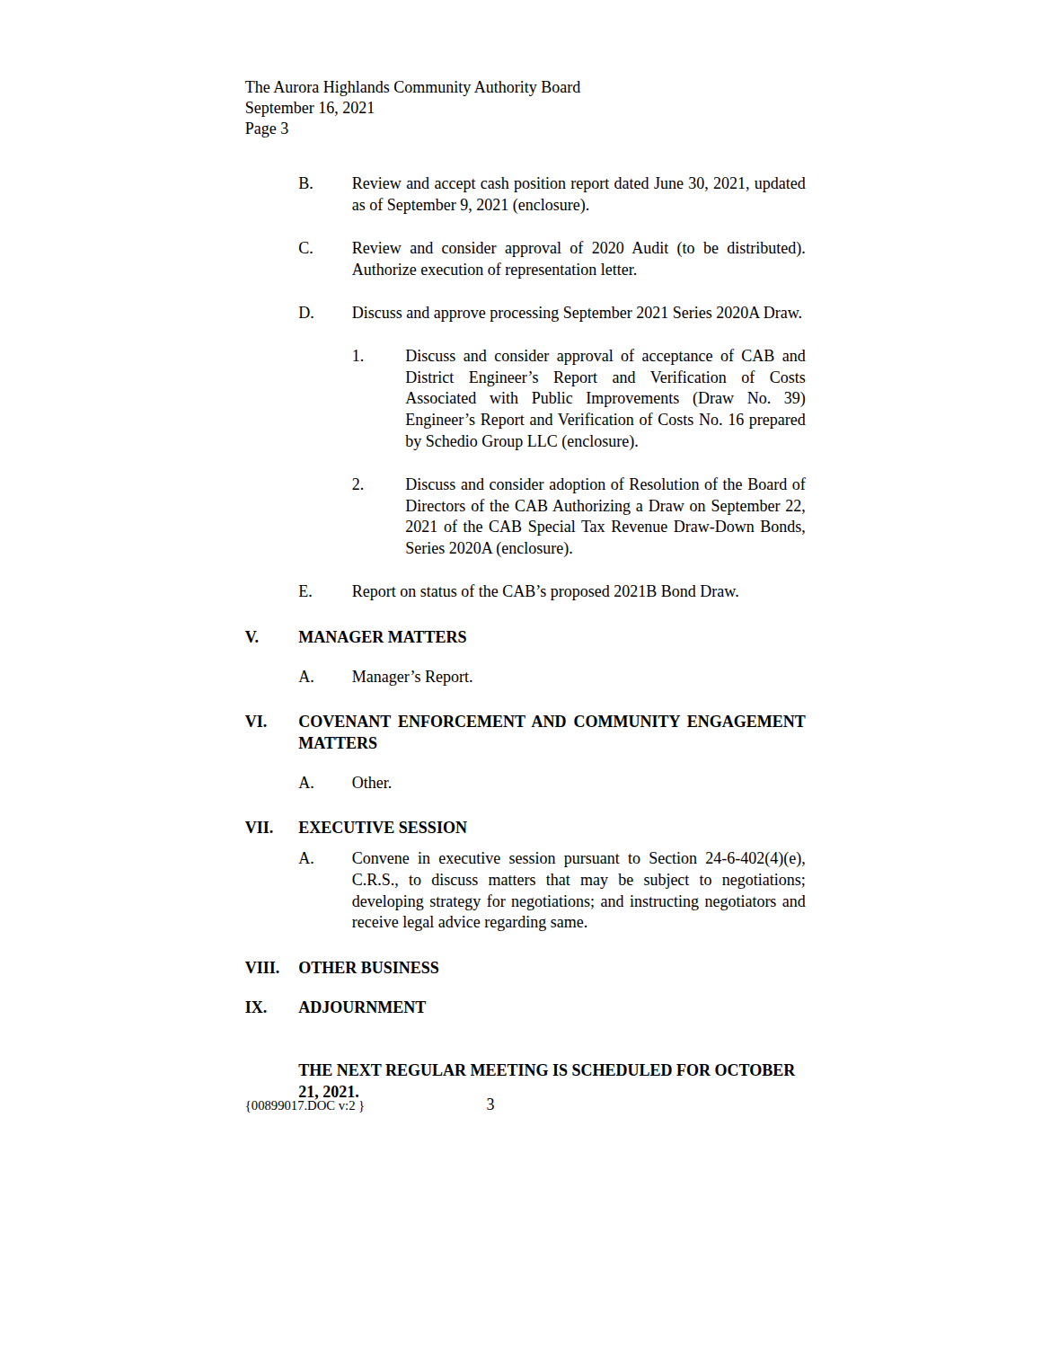The Aurora Highlands Community Authority Board
September 16, 2021
Page 3
B.
Review and accept cash position report dated June 30, 2021, updated as of September 9, 2021 (enclosure).
C.
Review and consider approval of 2020 Audit (to be distributed). Authorize execution of representation letter.
D.
Discuss and approve processing September 2021 Series 2020A Draw.
1.
Discuss and consider approval of acceptance of CAB and District Engineer’s Report and Verification of Costs Associated with Public Improvements (Draw No. 39) Engineer’s Report and Verification of Costs No. 16 prepared by Schedio Group LLC (enclosure).
2.
Discuss and consider adoption of Resolution of the Board of Directors of the CAB Authorizing a Draw on September 22, 2021 of the CAB Special Tax Revenue Draw-Down Bonds, Series 2020A (enclosure).
E.
Report on status of the CAB’s proposed 2021B Bond Draw.
V.
MANAGER MATTERS
A.
Manager’s Report.
VI.
COVENANT ENFORCEMENT AND COMMUNITY ENGAGEMENT MATTERS
A.
Other.
VII.
EXECUTIVE SESSION
A.
Convene in executive session pursuant to Section 24-6-402(4)(e), C.R.S., to discuss matters that may be subject to negotiations; developing strategy for negotiations; and instructing negotiators and receive legal advice regarding same.
VIII.
OTHER BUSINESS
IX.
ADJOURNMENT
The next regular meeting is scheduled for October 21, 2021.
{00899017.DOC v:2 }
3